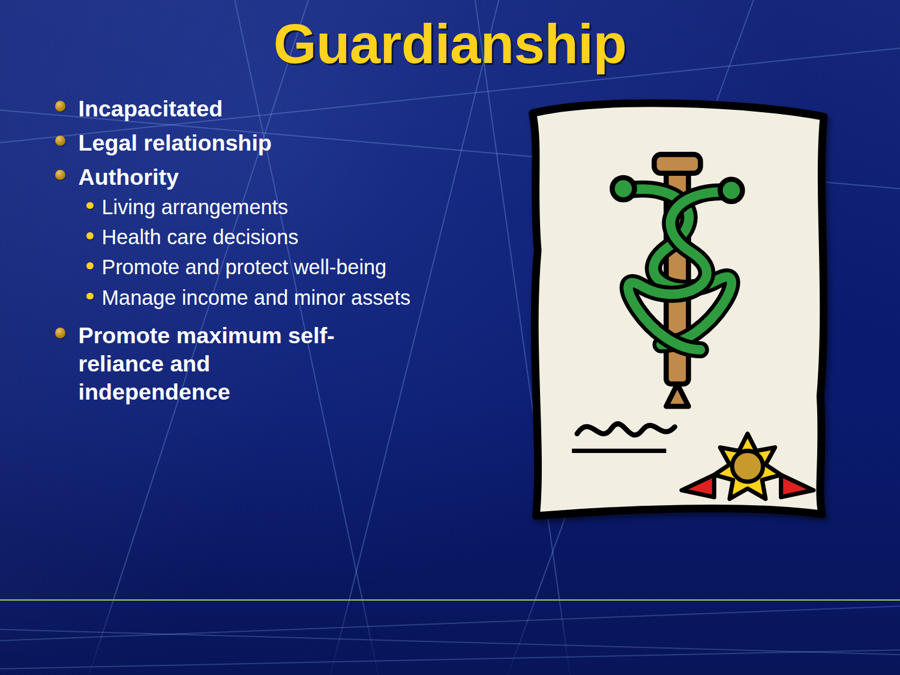Guardianship
Incapacitated
Legal relationship
Authority
Living arrangements
Health care decisions
Promote and protect well-being
Manage income and minor assets
Promote maximum self-reliance and independence